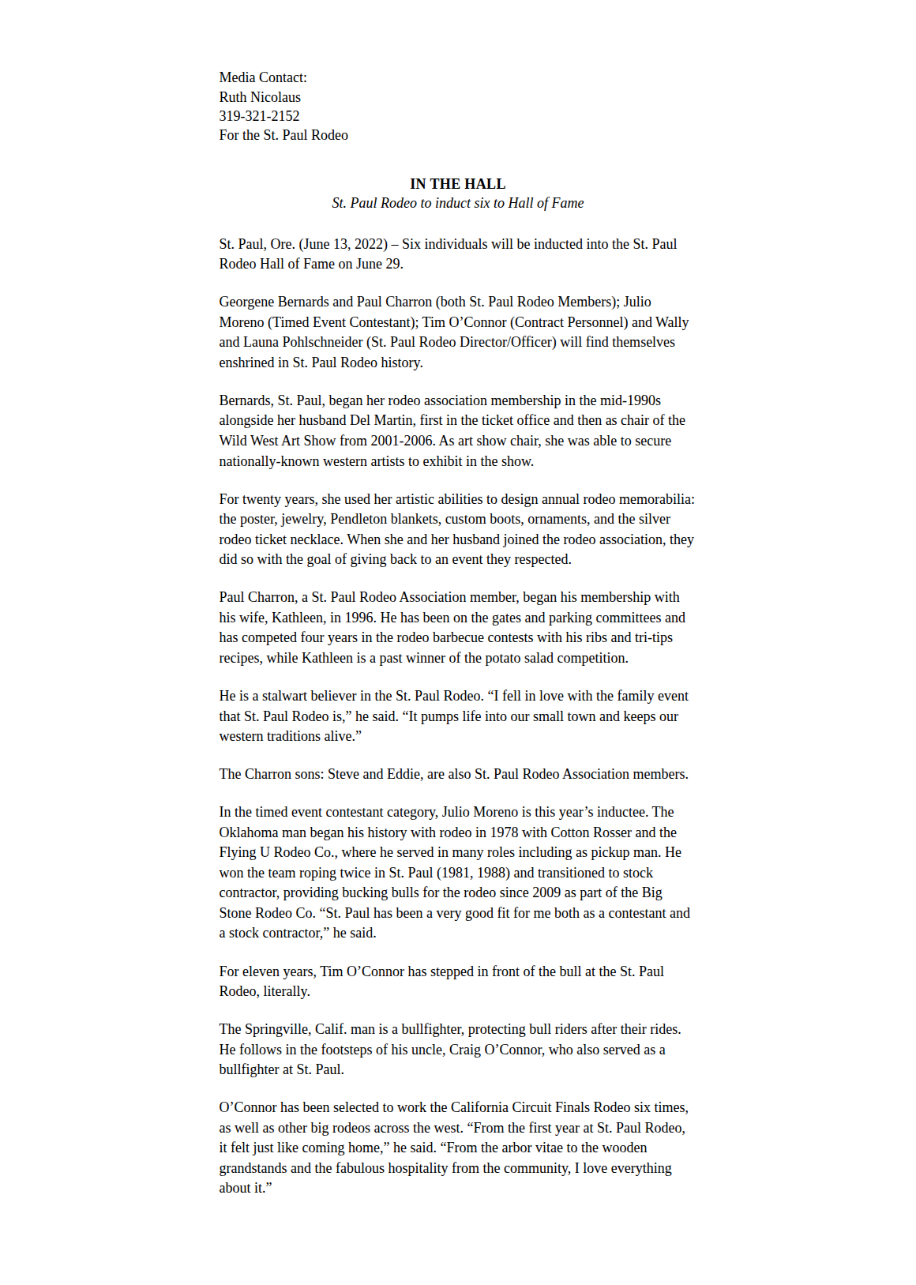Media Contact:
Ruth Nicolaus
319-321-2152
For the St. Paul Rodeo
IN THE HALL
St. Paul Rodeo to induct six to Hall of Fame
St. Paul, Ore. (June 13, 2022) – Six individuals will be inducted into the St. Paul Rodeo Hall of Fame on June 29.
Georgene Bernards and Paul Charron (both St. Paul Rodeo Members); Julio Moreno (Timed Event Contestant); Tim O’Connor (Contract Personnel) and Wally and Launa Pohlschneider (St. Paul Rodeo Director/Officer) will find themselves enshrined in St. Paul Rodeo history.
Bernards, St. Paul, began her rodeo association membership in the mid-1990s alongside her husband Del Martin, first in the ticket office and then as chair of the Wild West Art Show from 2001-2006. As art show chair, she was able to secure nationally-known western artists to exhibit in the show.
For twenty years, she used her artistic abilities to design annual rodeo memorabilia: the poster, jewelry, Pendleton blankets, custom boots, ornaments, and the silver rodeo ticket necklace. When she and her husband joined the rodeo association, they did so with the goal of giving back to an event they respected.
Paul Charron, a St. Paul Rodeo Association member, began his membership with his wife, Kathleen, in 1996. He has been on the gates and parking committees and has competed four years in the rodeo barbecue contests with his ribs and tri-tips recipes, while Kathleen is a past winner of the potato salad competition.
He is a stalwart believer in the St. Paul Rodeo. “I fell in love with the family event that St. Paul Rodeo is,” he said. “It pumps life into our small town and keeps our western traditions alive.”
The Charron sons: Steve and Eddie, are also St. Paul Rodeo Association members.
In the timed event contestant category, Julio Moreno is this year’s inductee. The Oklahoma man began his history with rodeo in 1978 with Cotton Rosser and the Flying U Rodeo Co., where he served in many roles including as pickup man. He won the team roping twice in St. Paul (1981, 1988) and transitioned to stock contractor, providing bucking bulls for the rodeo since 2009 as part of the Big Stone Rodeo Co. “St. Paul has been a very good fit for me both as a contestant and a stock contractor,” he said.
For eleven years, Tim O’Connor has stepped in front of the bull at the St. Paul Rodeo, literally.
The Springville, Calif. man is a bullfighter, protecting bull riders after their rides. He follows in the footsteps of his uncle, Craig O’Connor, who also served as a bullfighter at St. Paul.
O’Connor has been selected to work the California Circuit Finals Rodeo six times, as well as other big rodeos across the west. “From the first year at St. Paul Rodeo, it felt just like coming home,” he said. “From the arbor vitae to the wooden grandstands and the fabulous hospitality from the community, I love everything about it.”